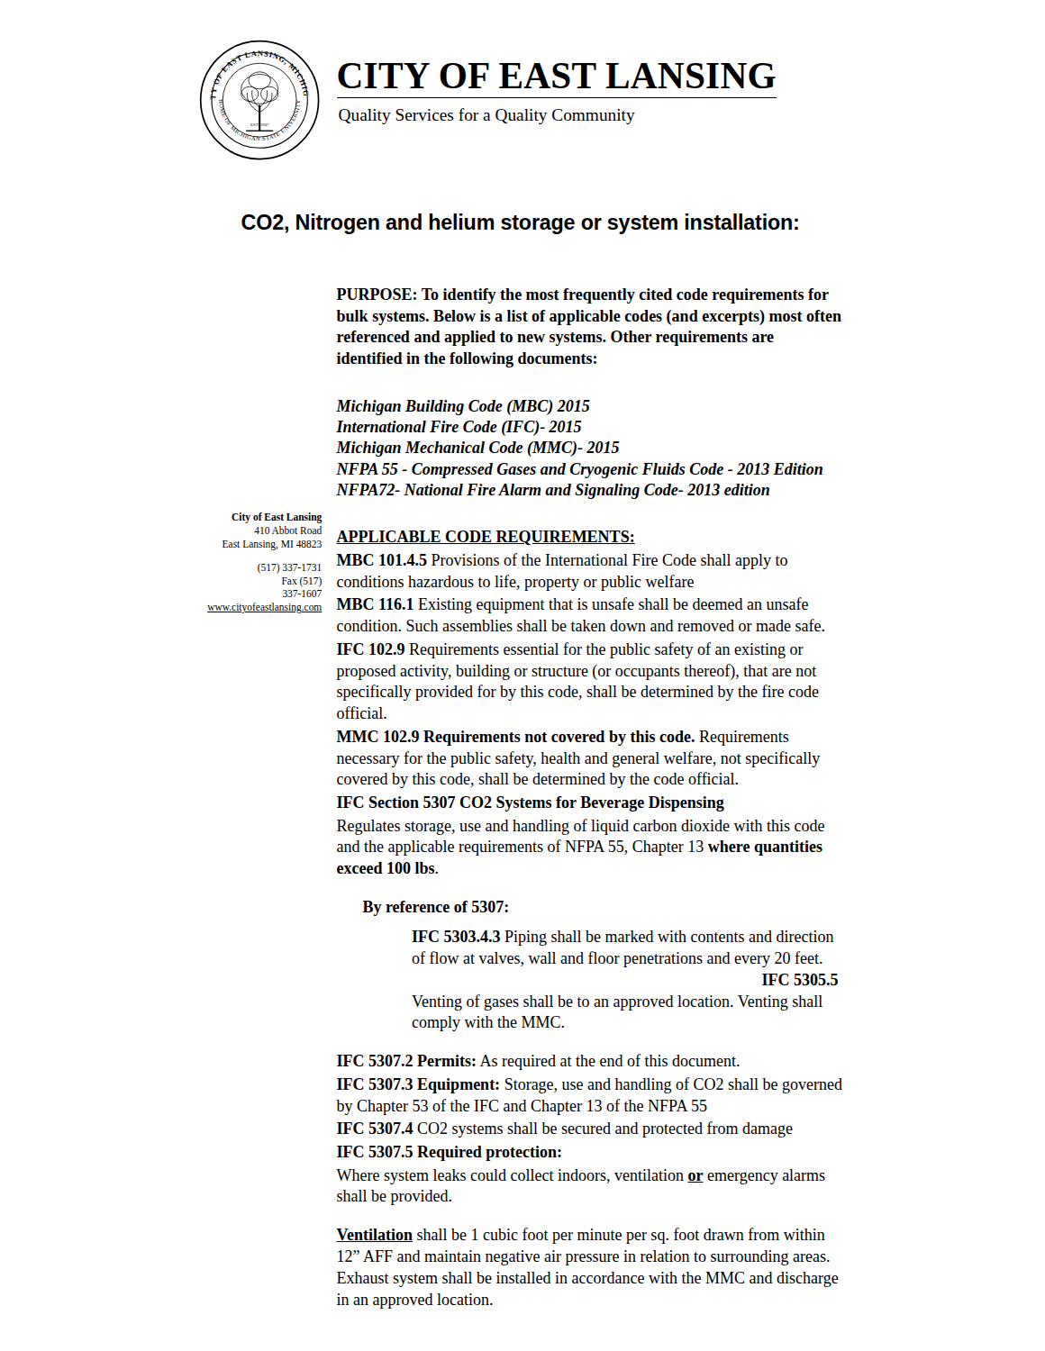CITY OF EAST LANSING, MICHIGAN HOME OF MICHIGAN STATE UNIVERSITY EST. 1907
CITY OF EAST LANSING
Quality Services for a Quality Community
CO2, Nitrogen and helium storage or system installation:
City of East Lansing
410 Abbot Road
East Lansing, MI 48823
(517) 337-1731
Fax (517)
337-1607
www.cityofeastlansing.com
PURPOSE: To identify the most frequently cited code requirements for bulk systems. Below is a list of applicable codes (and excerpts) most often referenced and applied to new systems. Other requirements are identified in the following documents:
Michigan Building Code (MBC) 2015
International Fire Code (IFC)- 2015
Michigan Mechanical Code (MMC)- 2015
NFPA 55 - Compressed Gases and Cryogenic Fluids Code - 2013 Edition
NFPA72- National Fire Alarm and Signaling Code- 2013 edition
APPLICABLE CODE REQUIREMENTS:
MBC 101.4.5 Provisions of the International Fire Code shall apply to conditions hazardous to life, property or public welfare
MBC 116.1 Existing equipment that is unsafe shall be deemed an unsafe condition. Such assemblies shall be taken down and removed or made safe.
IFC 102.9 Requirements essential for the public safety of an existing or proposed activity, building or structure (or occupants thereof), that are not specifically provided for by this code, shall be determined by the fire code official.
MMC 102.9 Requirements not covered by this code. Requirements necessary for the public safety, health and general welfare, not specifically covered by this code, shall be determined by the code official.
IFC Section 5307 CO2 Systems for Beverage Dispensing
Regulates storage, use and handling of liquid carbon dioxide with this code and the applicable requirements of NFPA 55, Chapter 13 where quantities exceed 100 lbs.
By reference of 5307:
IFC 5303.4.3 Piping shall be marked with contents and direction of flow at valves, wall and floor penetrations and every 20 feet. IFC 5305.5
Venting of gases shall be to an approved location. Venting shall comply with the MMC.
IFC 5307.2 Permits: As required at the end of this document.
IFC 5307.3 Equipment: Storage, use and handling of CO2 shall be governed by Chapter 53 of the IFC and Chapter 13 of the NFPA 55
IFC 5307.4 CO2 systems shall be secured and protected from damage
IFC 5307.5 Required protection:
Where system leaks could collect indoors, ventilation or emergency alarms shall be provided.
Ventilation shall be 1 cubic foot per minute per sq. foot drawn from within 12” AFF and maintain negative air pressure in relation to surrounding areas. Exhaust system shall be installed in accordance with the MMC and discharge in an approved location.